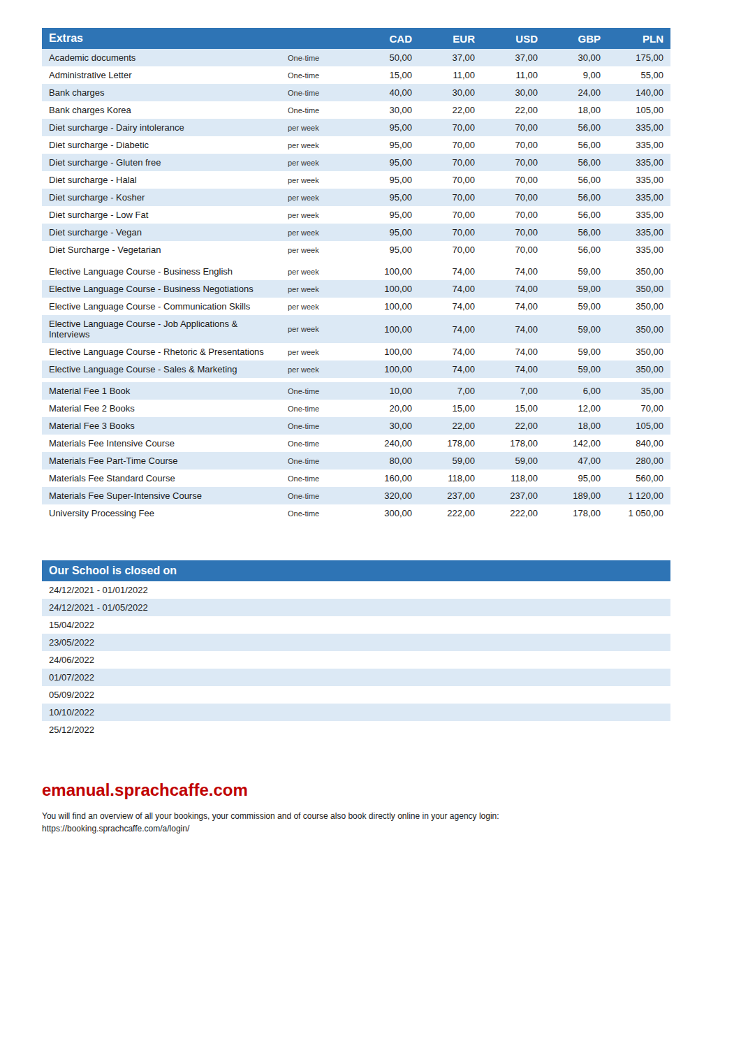| Extras | | CAD | EUR | USD | GBP | PLN |
| --- | --- | --- | --- | --- | --- | --- |
| Academic documents | One-time | 50,00 | 37,00 | 37,00 | 30,00 | 175,00 |
| Administrative Letter | One-time | 15,00 | 11,00 | 11,00 | 9,00 | 55,00 |
| Bank charges | One-time | 40,00 | 30,00 | 30,00 | 24,00 | 140,00 |
| Bank charges Korea | One-time | 30,00 | 22,00 | 22,00 | 18,00 | 105,00 |
| Diet surcharge - Dairy intolerance | per week | 95,00 | 70,00 | 70,00 | 56,00 | 335,00 |
| Diet surcharge - Diabetic | per week | 95,00 | 70,00 | 70,00 | 56,00 | 335,00 |
| Diet surcharge - Gluten free | per week | 95,00 | 70,00 | 70,00 | 56,00 | 335,00 |
| Diet surcharge - Halal | per week | 95,00 | 70,00 | 70,00 | 56,00 | 335,00 |
| Diet surcharge - Kosher | per week | 95,00 | 70,00 | 70,00 | 56,00 | 335,00 |
| Diet surcharge - Low Fat | per week | 95,00 | 70,00 | 70,00 | 56,00 | 335,00 |
| Diet surcharge - Vegan | per week | 95,00 | 70,00 | 70,00 | 56,00 | 335,00 |
| Diet Surcharge - Vegetarian | per week | 95,00 | 70,00 | 70,00 | 56,00 | 335,00 |
| Elective Language Course - Business English | per week | 100,00 | 74,00 | 74,00 | 59,00 | 350,00 |
| Elective Language Course - Business Negotiations | per week | 100,00 | 74,00 | 74,00 | 59,00 | 350,00 |
| Elective Language Course - Communication Skills | per week | 100,00 | 74,00 | 74,00 | 59,00 | 350,00 |
| Elective Language Course - Job Applications & Interviews | per week | 100,00 | 74,00 | 74,00 | 59,00 | 350,00 |
| Elective Language Course - Rhetoric & Presentations | per week | 100,00 | 74,00 | 74,00 | 59,00 | 350,00 |
| Elective Language Course - Sales & Marketing | per week | 100,00 | 74,00 | 74,00 | 59,00 | 350,00 |
| Material Fee 1 Book | One-time | 10,00 | 7,00 | 7,00 | 6,00 | 35,00 |
| Material Fee 2 Books | One-time | 20,00 | 15,00 | 15,00 | 12,00 | 70,00 |
| Material Fee 3 Books | One-time | 30,00 | 22,00 | 22,00 | 18,00 | 105,00 |
| Materials Fee Intensive Course | One-time | 240,00 | 178,00 | 178,00 | 142,00 | 840,00 |
| Materials Fee Part-Time Course | One-time | 80,00 | 59,00 | 59,00 | 47,00 | 280,00 |
| Materials Fee Standard Course | One-time | 160,00 | 118,00 | 118,00 | 95,00 | 560,00 |
| Materials Fee Super-Intensive Course | One-time | 320,00 | 237,00 | 237,00 | 189,00 | 1 120,00 |
| University Processing Fee | One-time | 300,00 | 222,00 | 222,00 | 178,00 | 1 050,00 |
| Our School is closed on |
| --- |
| 24/12/2021 - 01/01/2022 |
| 24/12/2021 - 01/05/2022 |
| 15/04/2022 |
| 23/05/2022 |
| 24/06/2022 |
| 01/07/2022 |
| 05/09/2022 |
| 10/10/2022 |
| 25/12/2022 |
emanual.sprachcaffe.com
You will find an overview of all your bookings, your commission and of course also book directly online in your agency login:
https://booking.sprachcaffe.com/a/login/